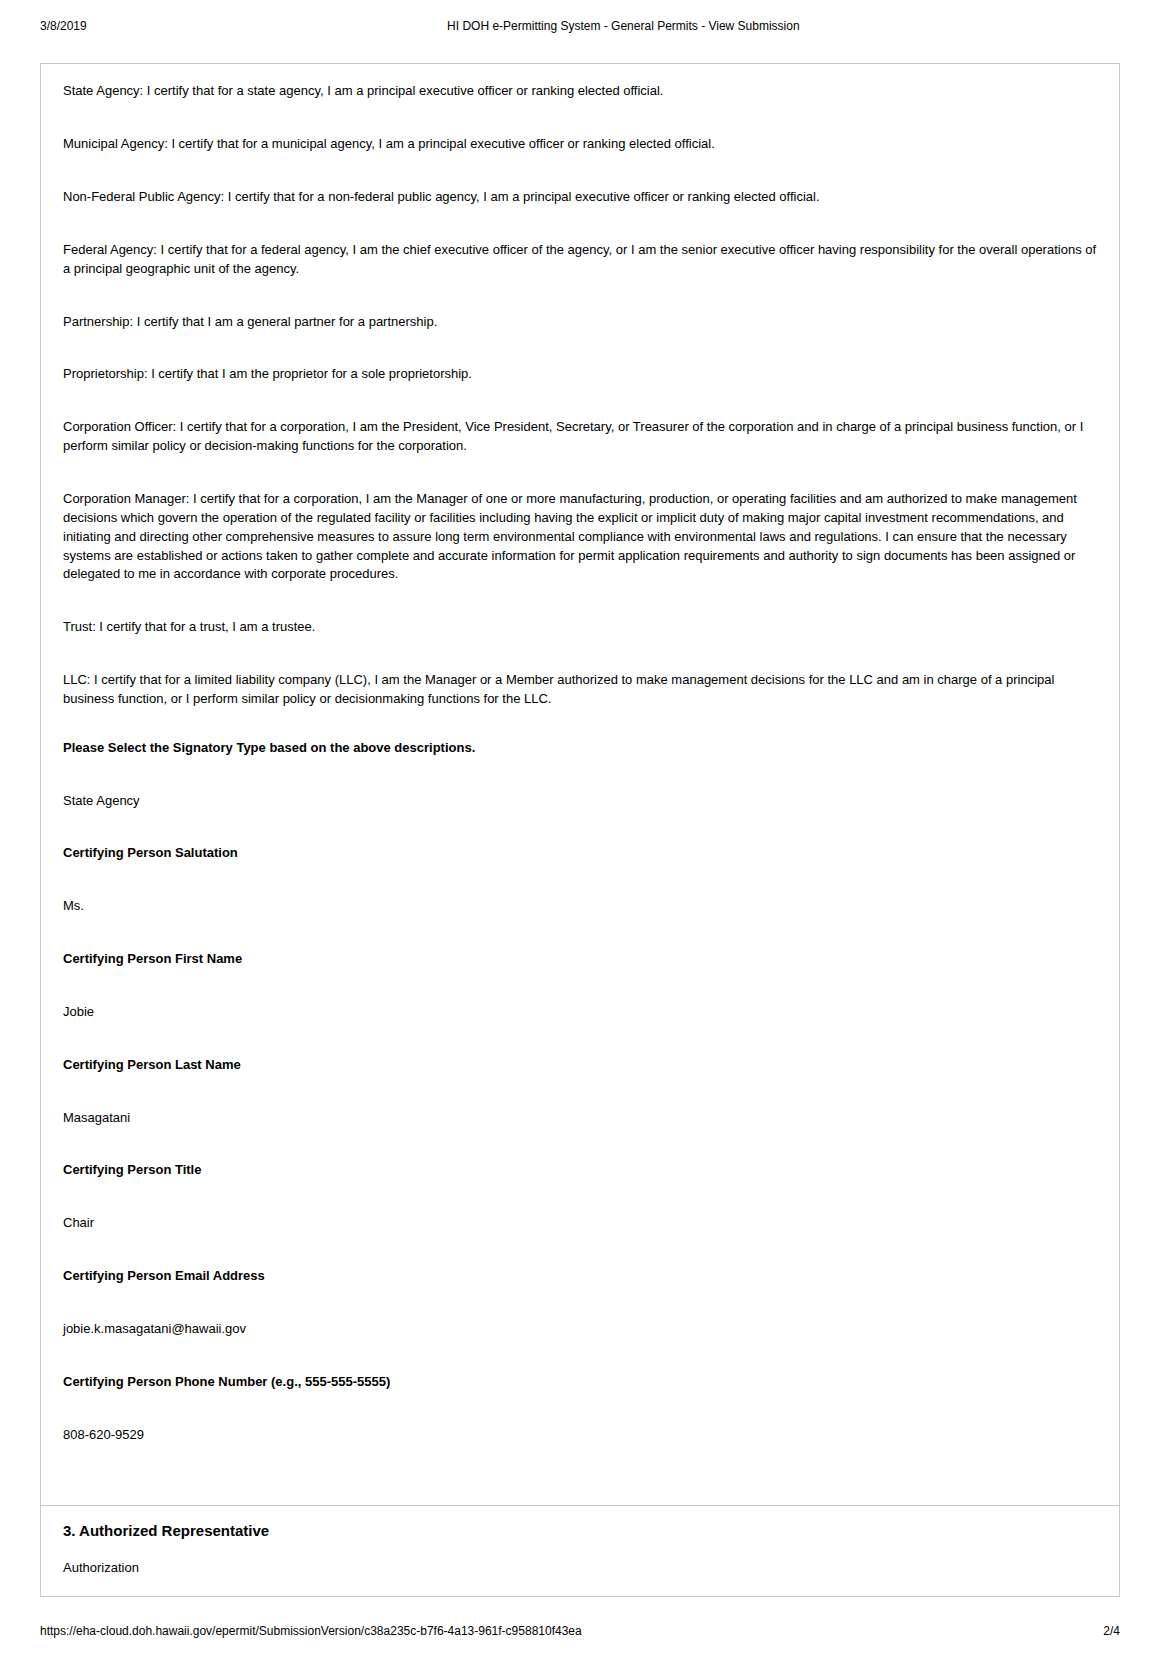3/8/2019 HI DOH e-Permitting System - General Permits - View Submission
State Agency: I certify that for a state agency, I am a principal executive officer or ranking elected official.
Municipal Agency: I certify that for a municipal agency, I am a principal executive officer or ranking elected official.
Non-Federal Public Agency: I certify that for a non-federal public agency, I am a principal executive officer or ranking elected official.
Federal Agency: I certify that for a federal agency, I am the chief executive officer of the agency, or I am the senior executive officer having responsibility for the overall operations of a principal geographic unit of the agency.
Partnership: I certify that I am a general partner for a partnership.
Proprietorship: I certify that I am the proprietor for a sole proprietorship.
Corporation Officer: I certify that for a corporation, I am the President, Vice President, Secretary, or Treasurer of the corporation and in charge of a principal business function, or I perform similar policy or decision-making functions for the corporation.
Corporation Manager: I certify that for a corporation, I am the Manager of one or more manufacturing, production, or operating facilities and am authorized to make management decisions which govern the operation of the regulated facility or facilities including having the explicit or implicit duty of making major capital investment recommendations, and initiating and directing other comprehensive measures to assure long term environmental compliance with environmental laws and regulations. I can ensure that the necessary systems are established or actions taken to gather complete and accurate information for permit application requirements and authority to sign documents has been assigned or delegated to me in accordance with corporate procedures.
Trust: I certify that for a trust, I am a trustee.
LLC: I certify that for a limited liability company (LLC), I am the Manager or a Member authorized to make management decisions for the LLC and am in charge of a principal business function, or I perform similar policy or decisionmaking functions for the LLC.
Please Select the Signatory Type based on the above descriptions.
State Agency
Certifying Person Salutation
Ms.
Certifying Person First Name
Jobie
Certifying Person Last Name
Masagatani
Certifying Person Title
Chair
Certifying Person Email Address
jobie.k.masagatani@hawaii.gov
Certifying Person Phone Number (e.g., 555-555-5555)
808-620-9529
3. Authorized Representative
Authorization
https://eha-cloud.doh.hawaii.gov/epermit/SubmissionVersion/c38a235c-b7f6-4a13-961f-c958810f43ea 2/4